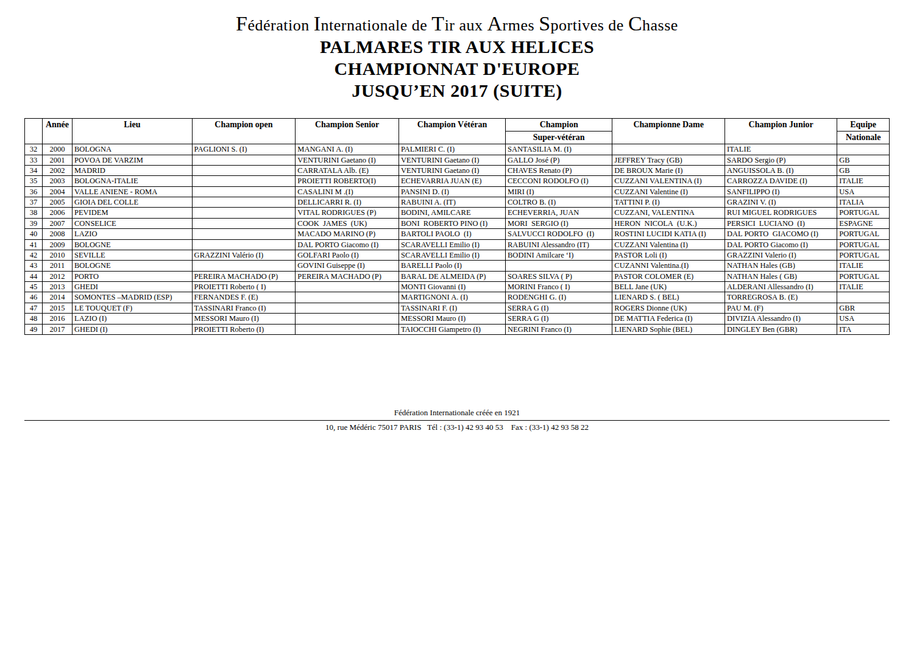Fédération Internationale de Tir aux Armes Sportives de Chasse
PALMARES TIR AUX HELICES
CHAMPIONNAT D'EUROPE
JUSQU’EN 2017 (SUITE)
| | Année | Lieu | Champion open | Champion Senior | Champion Vétéran | Champion | Championne Dame | Champion Junior | Equipe |
| --- | --- | --- | --- | --- | --- | --- | --- | --- | --- |
| Super-vétéran | Nationale |
| 32 | 2000 | BOLOGNA | PAGLIONI S. (I) | MANGANI A. (I) | PALMIERI C. (I) | SANTASILIA M. (I) | | ITALIE | |
| 33 | 2001 | POVOA DE VARZIM | | VENTURINI Gaetano (I) | VENTURINI Gaetano (I) | GALLO José (P) | JEFFREY Tracy (GB) | SARDO Sergio (P) | GB |
| 34 | 2002 | MADRID | | CARRATALA Alb. (E) | VENTURINI Gaetano (I) | CHAVES Renato (P) | DE BROUX Marie (I) | ANGUISSOLA B. (I) | GB |
| 35 | 2003 | BOLOGNA-ITALIE | | PROIETTI ROBERTO(I) | ECHEVARRIA JUAN (E) | CECCONI RODOLFO (I) | CUZZANI VALENTINA (I) | CARROZZA DAVIDE (I) | ITALIE |
| 36 | 2004 | VALLE ANIENE - ROMA | | CASALINI M .(I) | PANSINI D. (I) | MIRI (I) | CUZZANI Valentine (I) | SANFILIPPO (I) | USA |
| 37 | 2005 | GIOIA DEL COLLE | | DELLICARRI R. (I) | RABUINI A. (IT) | COLTRO B. (I) | TATTINI P. (I) | GRAZINI V. (I) | ITALIA |
| 38 | 2006 | PEVIDEM | | VITAL RODRIGUES (P) | BODINI, AMILCARE | ECHEVERRIA, JUAN | CUZZANI, VALENTINA | RUI MIGUEL RODRIGUES | PORTUGAL |
| 39 | 2007 | CONSELICE | | COOK JAMES (UK) | BONI ROBERTO PINO (I) | MORI SERGIO (I) | HERON NICOLA (U.K.) | PERSICI LUCIANO (I) | ESPAGNE |
| 40 | 2008 | LAZIO | | MACADO MARINO (P) | BARTOLI PAOLO (I) | SALVUCCI RODOLFO (I) | ROSTINI LUCIDI KATIA (I) | DAL PORTO GIACOMO (I) | PORTUGAL |
| 41 | 2009 | BOLOGNE | | DAL PORTO Giacomo (I) | SCARAVELLI Emilio (I) | RABUINI Alessandro (IT) | CUZZANI Valentina (I) | DAL PORTO Giacomo (I) | PORTUGAL |
| 42 | 2010 | SEVILLE | GRAZZINI Valério (I) | GOLFARI Paolo (I) | SCARAVELLI Emilio (I) | BODINI Amilcare ‘I) | PASTOR Loli (I) | GRAZZINI Valerio (I) | PORTUGAL |
| 43 | 2011 | BOLOGNE | | GOVINI Guiseppe (I) | BARELLI Paolo (I) | | CUZANNI Valentina.(I) | NATHAN Hales (GB) | ITALIE |
| 44 | 2012 | PORTO | PEREIRA MACHADO (P) | PEREIRA MACHADO (P) | BARAL DE ALMEIDA (P) | SOARES SILVA ( P) | PASTOR COLOMER (E) | NATHAN Hales ( GB) | PORTUGAL |
| 45 | 2013 | GHEDI | PROIETTI Roberto ( I) | | MONTI Giovanni (I) | MORINI Franco ( I) | BELL Jane (UK) | ALDERANI Allessandro (I) | ITALIE |
| 46 | 2014 | SOMONTES –MADRID (ESP) | FERNANDES F. (E) | | MARTIGNONI A. (I) | RODENGHI G. (I) | LIENARD S. ( BEL) | TORREGROSA B. (E) | |
| 47 | 2015 | LE TOUQUET (F) | TASSINARI Franco (I) | | TASSINARI F. (I) | SERRA G (I) | ROGERS Dionne (UK) | PAU M. (F) | GBR |
| 48 | 2016 | LAZIO (I) | MESSORI Mauro (I) | | MESSORI Mauro (I) | SERRA G (I) | DE MATTIA Federica (I) | DIVIZIA Alessandro (I) | USA |
| 49 | 2017 | GHEDI (I) | PROIETTI Roberto (I) | | TAIOCCHI Giampetro (I) | NEGRINI Franco (I) | LIENARD Sophie (BEL) | DINGLEY Ben (GBR) | ITA |
Fédération Internationale créée en 1921
10, rue Médéric 75017 PARIS Tél : (33-1) 42 93 40 53 Fax : (33-1) 42 93 58 22